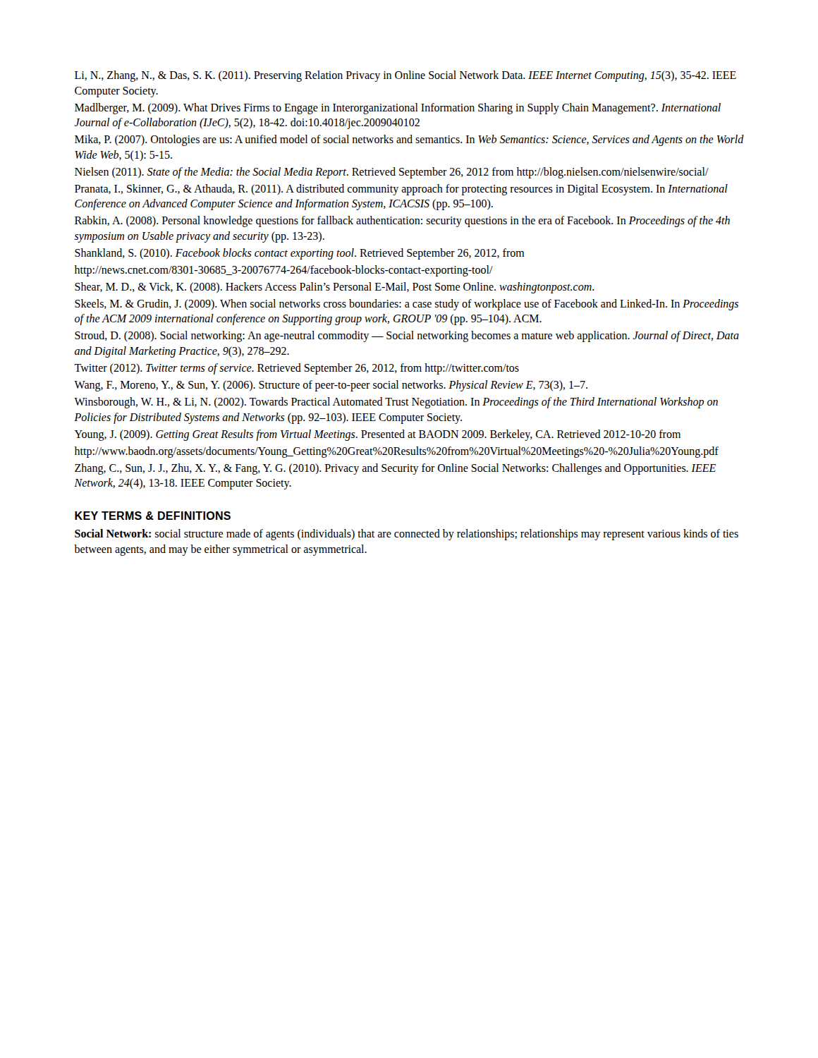Li, N., Zhang, N., & Das, S. K. (2011). Preserving Relation Privacy in Online Social Network Data. IEEE Internet Computing, 15(3), 35-42. IEEE Computer Society.
Madlberger, M. (2009). What Drives Firms to Engage in Interorganizational Information Sharing in Supply Chain Management?. International Journal of e-Collaboration (IJeC), 5(2), 18-42. doi:10.4018/jec.2009040102
Mika, P. (2007). Ontologies are us: A unified model of social networks and semantics. In Web Semantics: Science, Services and Agents on the World Wide Web, 5(1): 5-15.
Nielsen (2011). State of the Media: the Social Media Report. Retrieved September 26, 2012 from http://blog.nielsen.com/nielsenwire/social/
Pranata, I., Skinner, G., & Athauda, R. (2011). A distributed community approach for protecting resources in Digital Ecosystem. In International Conference on Advanced Computer Science and Information System, ICACSIS (pp. 95–100).
Rabkin, A. (2008). Personal knowledge questions for fallback authentication: security questions in the era of Facebook. In Proceedings of the 4th symposium on Usable privacy and security (pp. 13-23).
Shankland, S. (2010). Facebook blocks contact exporting tool. Retrieved September 26, 2012, from
http://news.cnet.com/8301-30685_3-20076774-264/facebook-blocks-contact-exporting-tool/
Shear, M. D., & Vick, K. (2008). Hackers Access Palin’s Personal E-Mail, Post Some Online. washingtonpost.com.
Skeels, M. & Grudin, J. (2009). When social networks cross boundaries: a case study of workplace use of Facebook and Linked-In. In Proceedings of the ACM 2009 international conference on Supporting group work, GROUP '09 (pp. 95–104). ACM.
Stroud, D. (2008). Social networking: An age-neutral commodity — Social networking becomes a mature web application. Journal of Direct, Data and Digital Marketing Practice, 9(3), 278–292.
Twitter (2012). Twitter terms of service. Retrieved September 26, 2012, from http://twitter.com/tos
Wang, F., Moreno, Y., & Sun, Y. (2006). Structure of peer-to-peer social networks. Physical Review E, 73(3), 1–7.
Winsborough, W. H., & Li, N. (2002). Towards Practical Automated Trust Negotiation. In Proceedings of the Third International Workshop on Policies for Distributed Systems and Networks (pp. 92–103). IEEE Computer Society.
Young, J. (2009). Getting Great Results from Virtual Meetings. Presented at BAODN 2009. Berkeley, CA. Retrieved 2012-10-20 from
http://www.baodn.org/assets/documents/Young_Getting%20Great%20Results%20from%20Virtual%20Meetings%20-%20Julia%20Young.pdf
Zhang, C., Sun, J. J., Zhu, X. Y., & Fang, Y. G. (2010). Privacy and Security for Online Social Networks: Challenges and Opportunities. IEEE Network, 24(4), 13-18. IEEE Computer Society.
KEY TERMS & DEFINITIONS
Social Network: social structure made of agents (individuals) that are connected by relationships; relationships may represent various kinds of ties between agents, and may be either symmetrical or asymmetrical.